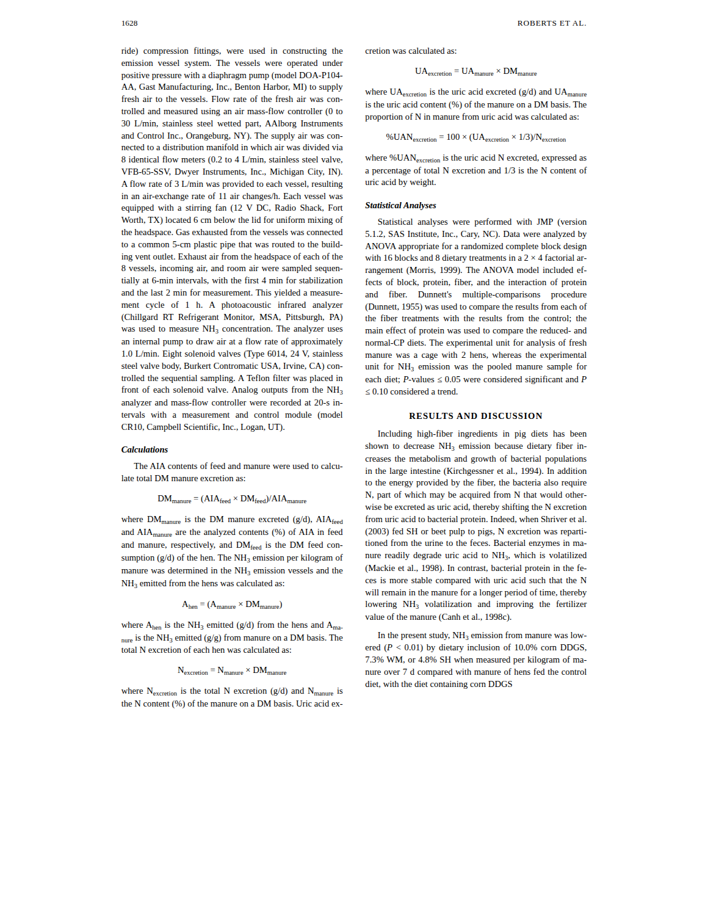1628 Roberts et al.
ride) compression fittings, were used in constructing the emission vessel system. The vessels were operated under positive pressure with a diaphragm pump (model DOA-P104-AA, Gast Manufacturing, Inc., Benton Harbor, MI) to supply fresh air to the vessels. Flow rate of the fresh air was controlled and measured using an air mass-flow controller (0 to 30 L/min, stainless steel wetted part, AAlborg Instruments and Control Inc., Orangeburg, NY). The supply air was connected to a distribution manifold in which air was divided via 8 identical flow meters (0.2 to 4 L/min, stainless steel valve, VFB-65-SSV, Dwyer Instruments, Inc., Michigan City, IN). A flow rate of 3 L/min was provided to each vessel, resulting in an air-exchange rate of 11 air changes/h. Each vessel was equipped with a stirring fan (12 V DC, Radio Shack, Fort Worth, TX) located 6 cm below the lid for uniform mixing of the headspace. Gas exhausted from the vessels was connected to a common 5-cm plastic pipe that was routed to the building vent outlet. Exhaust air from the headspace of each of the 8 vessels, incoming air, and room air were sampled sequentially at 6-min intervals, with the first 4 min for stabilization and the last 2 min for measurement. This yielded a measurement cycle of 1 h. A photoacoustic infrared analyzer (Chillgard RT Refrigerant Monitor, MSA, Pittsburgh, PA) was used to measure NH3 concentration. The analyzer uses an internal pump to draw air at a flow rate of approximately 1.0 L/min. Eight solenoid valves (Type 6014, 24 V, stainless steel valve body, Burkert Contromatic USA, Irvine, CA) controlled the sequential sampling. A Teflon filter was placed in front of each solenoid valve. Analog outputs from the NH3 analyzer and mass-flow controller were recorded at 20-s intervals with a measurement and control module (model CR10, Campbell Scientific, Inc., Logan, UT).
Calculations
The AIA contents of feed and manure were used to calculate total DM manure excretion as:
DMmanure = (AIAfeed × DMfeed)/AIAmanure
where DMmanure is the DM manure excreted (g/d), AIAfeed and AIAmanure are the analyzed contents (%) of AIA in feed and manure, respectively, and DMfeed is the DM feed consumption (g/d) of the hen. The NH3 emission per kilogram of manure was determined in the NH3 emission vessels and the NH3 emitted from the hens was calculated as:
Ahen = (Amanure × DMmanure)
where Ahen is the NH3 emitted (g/d) from the hens and Amanure is the NH3 emitted (g/g) from manure on a DM basis. The total N excretion of each hen was calculated as:
Nexcretion = Nmanure × DMmanure
where Nexcretion is the total N excretion (g/d) and Nmanure is the N content (%) of the manure on a DM basis. Uric acid excretion was calculated as:
UAexcretion = UAmanure × DMmanure
where UAexcretion is the uric acid excreted (g/d) and UAmanure is the uric acid content (%) of the manure on a DM basis. The proportion of N in manure from uric acid was calculated as:
%UANexcretion = 100 × (UAexcretion × 1/3)/Nexcretion
where %UANexcretion is the uric acid N excreted, expressed as a percentage of total N excretion and 1/3 is the N content of uric acid by weight.
Statistical Analyses
Statistical analyses were performed with JMP (version 5.1.2, SAS Institute, Inc., Cary, NC). Data were analyzed by ANOVA appropriate for a randomized complete block design with 16 blocks and 8 dietary treatments in a 2 × 4 factorial arrangement (Morris, 1999). The ANOVA model included effects of block, protein, fiber, and the interaction of protein and fiber. Dunnett's multiple-comparisons procedure (Dunnett, 1955) was used to compare the results from each of the fiber treatments with the results from the control; the main effect of protein was used to compare the reduced- and normal-CP diets. The experimental unit for analysis of fresh manure was a cage with 2 hens, whereas the experimental unit for NH3 emission was the pooled manure sample for each diet; P-values ≤ 0.05 were considered significant and P ≤ 0.10 considered a trend.
Results and Discussion
Including high-fiber ingredients in pig diets has been shown to decrease NH3 emission because dietary fiber increases the metabolism and growth of bacterial populations in the large intestine (Kirchgessner et al., 1994). In addition to the energy provided by the fiber, the bacteria also require N, part of which may be acquired from N that would otherwise be excreted as uric acid, thereby shifting the N excretion from uric acid to bacterial protein. Indeed, when Shriver et al. (2003) fed SH or beet pulp to pigs, N excretion was repartitioned from the urine to the feces. Bacterial enzymes in manure readily degrade uric acid to NH3, which is volatilized (Mackie et al., 1998). In contrast, bacterial protein in the feces is more stable compared with uric acid such that the N will remain in the manure for a longer period of time, thereby lowering NH3 volatilization and improving the fertilizer value of the manure (Canh et al., 1998c).
In the present study, NH3 emission from manure was lowered (P < 0.01) by dietary inclusion of 10.0% corn DDGS, 7.3% WM, or 4.8% SH when measured per kilogram of manure over 7 d compared with manure of hens fed the control diet, with the diet containing corn DDGS